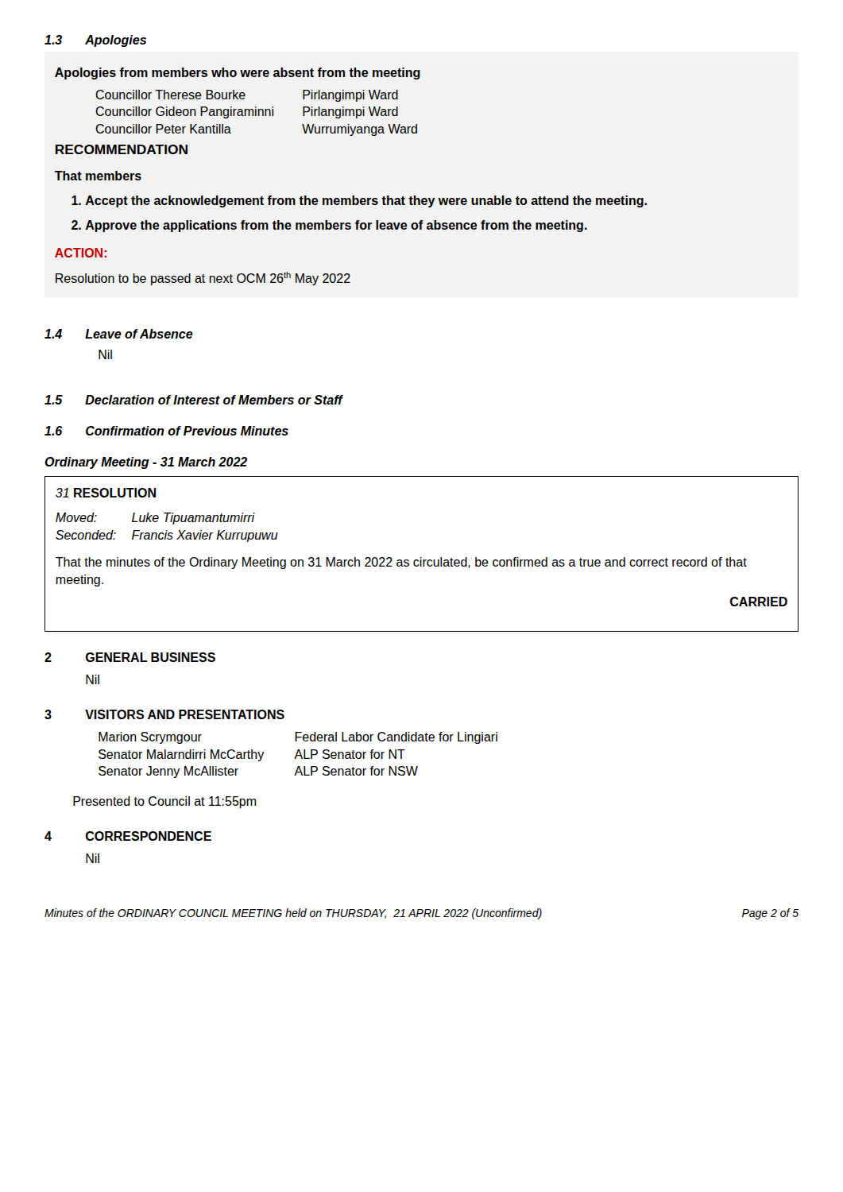1.3 Apologies
Apologies from members who were absent from the meeting
| Councillor Therese Bourke | Pirlangimpi Ward |
| Councillor Gideon Pangiraminni | Pirlangimpi Ward |
| Councillor Peter Kantilla | Wurrumiyanga Ward |
RECOMMENDATION
That members
Accept the acknowledgement from the members that they were unable to attend the meeting.
Approve the applications from the members for leave of absence from the meeting.
ACTION:
Resolution to be passed at next OCM 26th May 2022
1.4 Leave of Absence
Nil
1.5 Declaration of Interest of Members or Staff
1.6 Confirmation of Previous Minutes
Ordinary Meeting - 31 March 2022
31 RESOLUTION
| Moved: | Luke Tipuamantumirri |
| Seconded: | Francis Xavier Kurrupuwu |
That the minutes of the Ordinary Meeting on 31 March 2022 as circulated, be confirmed as a true and correct record of that meeting.
CARRIED
2 GENERAL BUSINESS
Nil
3 VISITORS AND PRESENTATIONS
| Marion Scrymgour | Federal Labor Candidate for Lingiari |
| Senator Malarndirri McCarthy | ALP Senator for NT |
| Senator Jenny McAllister | ALP Senator for NSW |
Presented to Council at 11:55pm
4 CORRESPONDENCE
Nil
Minutes of the ORDINARY COUNCIL MEETING held on THURSDAY, 21 APRIL 2022 (Unconfirmed)
Page 2 of 5